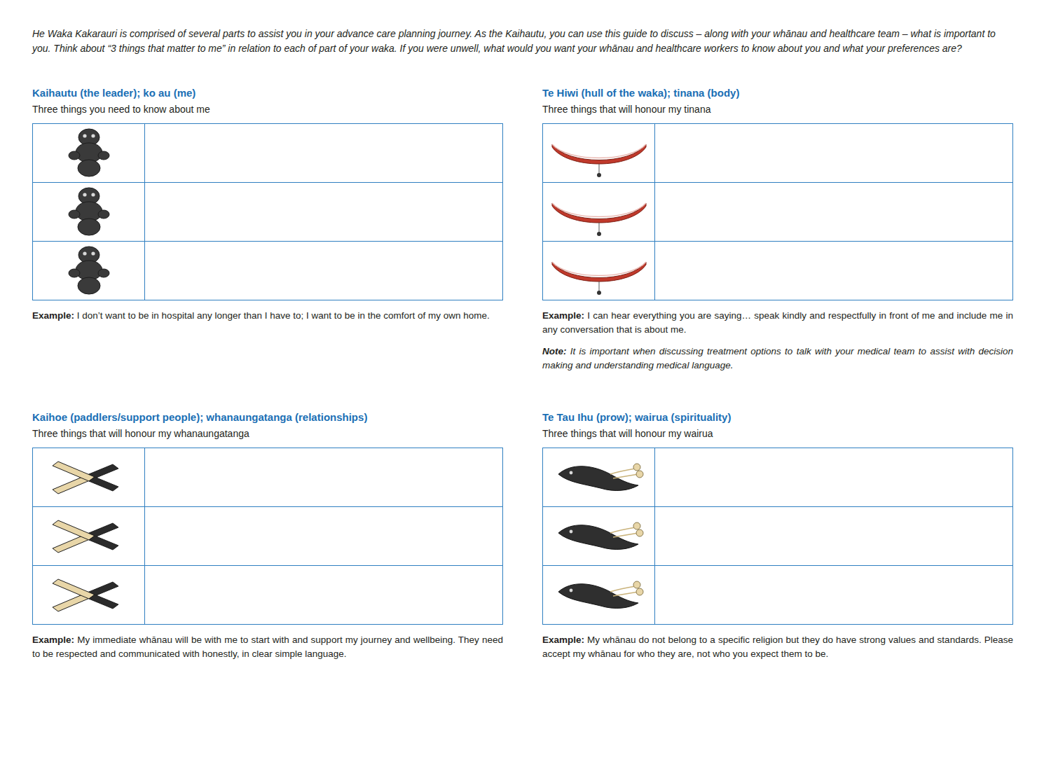He Waka Kakarauri is comprised of several parts to assist you in your advance care planning journey. As the Kaihautu, you can use this guide to discuss – along with your whānau and healthcare team – what is important to you. Think about “3 things that matter to me” in relation to each of part of your waka. If you were unwell, what would you want your whānau and healthcare workers to know about you and what your preferences are?
Kaihautu (the leader); ko au (me)
Three things you need to know about me
Example: I don’t want to be in hospital any longer than I have to; I want to be in the comfort of my own home.
Te Hiwi (hull of the waka); tinana (body)
Three things that will honour my tinana
Example: I can hear everything you are saying… speak kindly and respectfully in front of me and include me in any conversation that is about me.
Note: It is important when discussing treatment options to talk with your medical team to assist with decision making and understanding medical language.
Kaihoe (paddlers/support people); whanaungatanga (relationships)
Three things that will honour my whanaungatanga
Example: My immediate whānau will be with me to start with and support my journey and wellbeing. They need to be respected and communicated with honestly, in clear simple language.
Te Tau Ihu (prow); wairua (spirituality)
Three things that will honour my wairua
Example: My whānau do not belong to a specific religion but they do have strong values and standards. Please accept my whānau for who they are, not who you expect them to be.